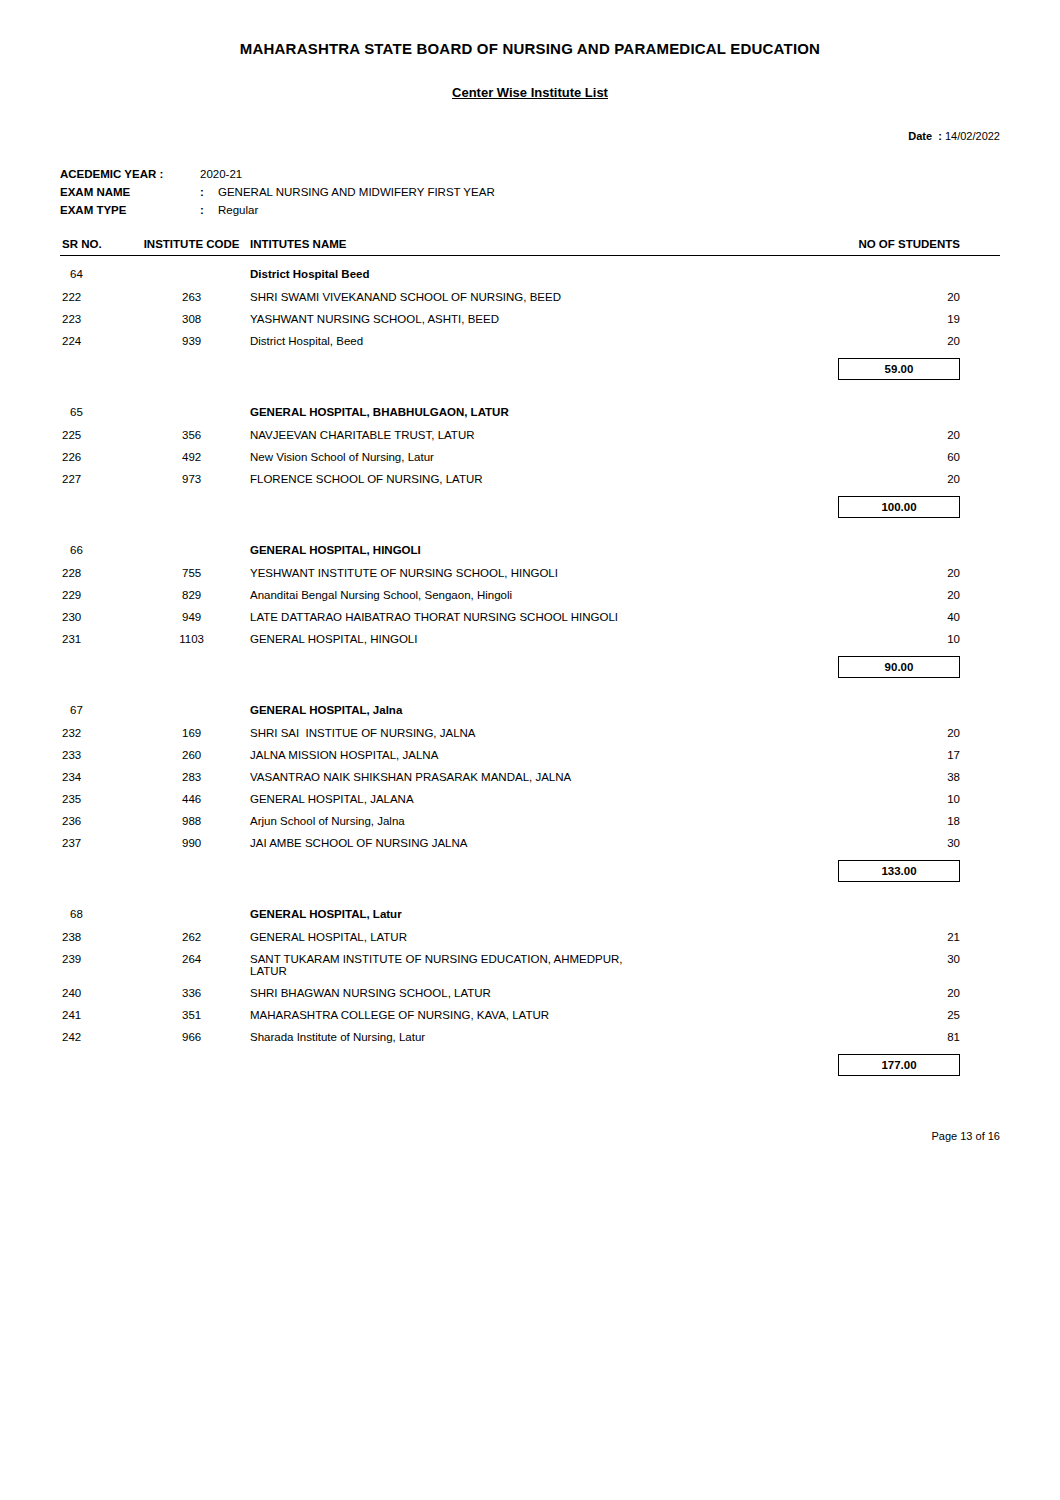MAHARASHTRA STATE BOARD OF NURSING AND PARAMEDICAL EDUCATION
Center Wise Institute List
Date : 14/02/2022
ACEDEMIC YEAR : 2020-21
EXAM NAME: GENERAL NURSING AND MIDWIFERY FIRST YEAR
EXAM TYPE: Regular
| SR NO. | INSTITUTE CODE | INTITUTES NAME | NO OF STUDENTS |
| --- | --- | --- | --- |
| 64 | | District Hospital Beed | |
| 222 | 263 | SHRI SWAMI VIVEKANAND SCHOOL OF NURSING, BEED | 20 |
| 223 | 308 | YASHWANT NURSING SCHOOL, ASHTI, BEED | 19 |
| 224 | 939 | District Hospital, Beed | 20 |
| | | | 59.00 |
| 65 | | GENERAL HOSPITAL, BHABHULGAON, LATUR | |
| 225 | 356 | NAVJEEVAN CHARITABLE TRUST, LATUR | 20 |
| 226 | 492 | New Vision School of Nursing, Latur | 60 |
| 227 | 973 | FLORENCE SCHOOL OF NURSING, LATUR | 20 |
| | | | 100.00 |
| 66 | | GENERAL HOSPITAL, HINGOLI | |
| 228 | 755 | YESHWANT INSTITUTE OF NURSING SCHOOL, HINGOLI | 20 |
| 229 | 829 | Ananditai Bengal Nursing School, Sengaon, Hingoli | 20 |
| 230 | 949 | LATE DATTARAO HAIBATRAO THORAT NURSING SCHOOL HINGOLI | 40 |
| 231 | 1103 | GENERAL HOSPITAL, HINGOLI | 10 |
| | | | 90.00 |
| 67 | | GENERAL HOSPITAL, Jalna | |
| 232 | 169 | SHRI SAI INSTITUE OF NURSING, JALNA | 20 |
| 233 | 260 | JALNA MISSION HOSPITAL, JALNA | 17 |
| 234 | 283 | VASANTRAO NAIK SHIKSHAN PRASARAK MANDAL, JALNA | 38 |
| 235 | 446 | GENERAL HOSPITAL, JALANA | 10 |
| 236 | 988 | Arjun School of Nursing, Jalna | 18 |
| 237 | 990 | JAI AMBE SCHOOL OF NURSING JALNA | 30 |
| | | | 133.00 |
| 68 | | GENERAL HOSPITAL, Latur | |
| 238 | 262 | GENERAL HOSPITAL, LATUR | 21 |
| 239 | 264 | SANT TUKARAM INSTITUTE OF NURSING EDUCATION, AHMEDPUR, LATUR | 30 |
| 240 | 336 | SHRI BHAGWAN NURSING SCHOOL, LATUR | 20 |
| 241 | 351 | MAHARASHTRA COLLEGE OF NURSING, KAVA, LATUR | 25 |
| 242 | 966 | Sharada Institute of Nursing, Latur | 81 |
| | | | 177.00 |
Page 13 of 16